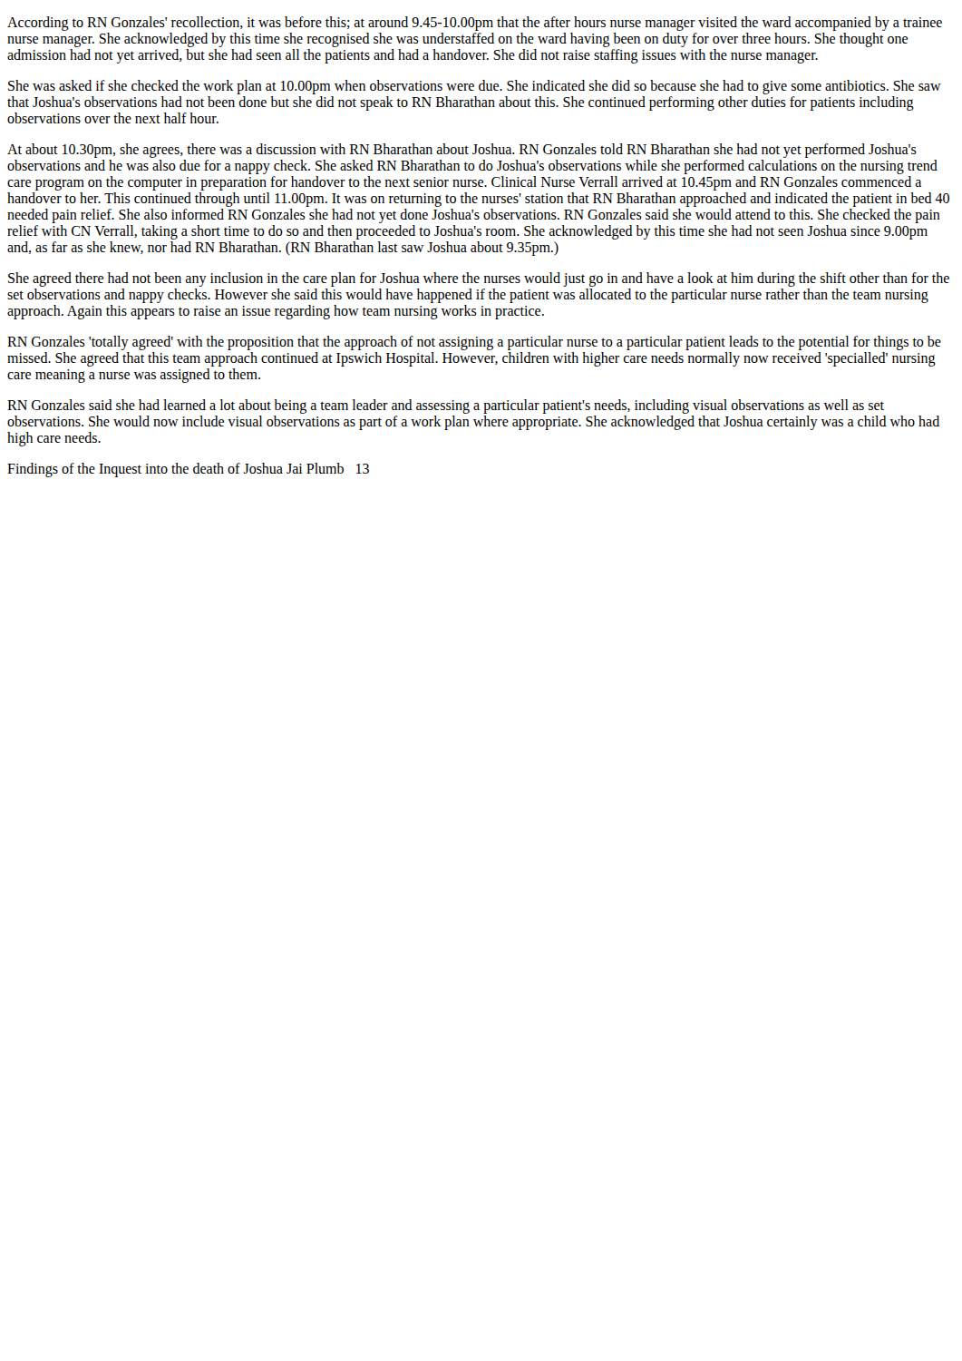According to RN Gonzales' recollection, it was before this; at around 9.45-10.00pm that the after hours nurse manager visited the ward accompanied by a trainee nurse manager. She acknowledged by this time she recognised she was understaffed on the ward having been on duty for over three hours. She thought one admission had not yet arrived, but she had seen all the patients and had a handover. She did not raise staffing issues with the nurse manager.
She was asked if she checked the work plan at 10.00pm when observations were due. She indicated she did so because she had to give some antibiotics. She saw that Joshua's observations had not been done but she did not speak to RN Bharathan about this. She continued performing other duties for patients including observations over the next half hour.
At about 10.30pm, she agrees, there was a discussion with RN Bharathan about Joshua. RN Gonzales told RN Bharathan she had not yet performed Joshua's observations and he was also due for a nappy check. She asked RN Bharathan to do Joshua's observations while she performed calculations on the nursing trend care program on the computer in preparation for handover to the next senior nurse. Clinical Nurse Verrall arrived at 10.45pm and RN Gonzales commenced a handover to her. This continued through until 11.00pm. It was on returning to the nurses' station that RN Bharathan approached and indicated the patient in bed 40 needed pain relief. She also informed RN Gonzales she had not yet done Joshua's observations. RN Gonzales said she would attend to this. She checked the pain relief with CN Verrall, taking a short time to do so and then proceeded to Joshua's room. She acknowledged by this time she had not seen Joshua since 9.00pm and, as far as she knew, nor had RN Bharathan. (RN Bharathan last saw Joshua about 9.35pm.)
She agreed there had not been any inclusion in the care plan for Joshua where the nurses would just go in and have a look at him during the shift other than for the set observations and nappy checks. However she said this would have happened if the patient was allocated to the particular nurse rather than the team nursing approach. Again this appears to raise an issue regarding how team nursing works in practice.
RN Gonzales 'totally agreed' with the proposition that the approach of not assigning a particular nurse to a particular patient leads to the potential for things to be missed. She agreed that this team approach continued at Ipswich Hospital. However, children with higher care needs normally now received 'specialled' nursing care meaning a nurse was assigned to them.
RN Gonzales said she had learned a lot about being a team leader and assessing a particular patient's needs, including visual observations as well as set observations. She would now include visual observations as part of a work plan where appropriate. She acknowledged that Joshua certainly was a child who had high care needs.
Findings of the Inquest into the death of Joshua Jai Plumb 13